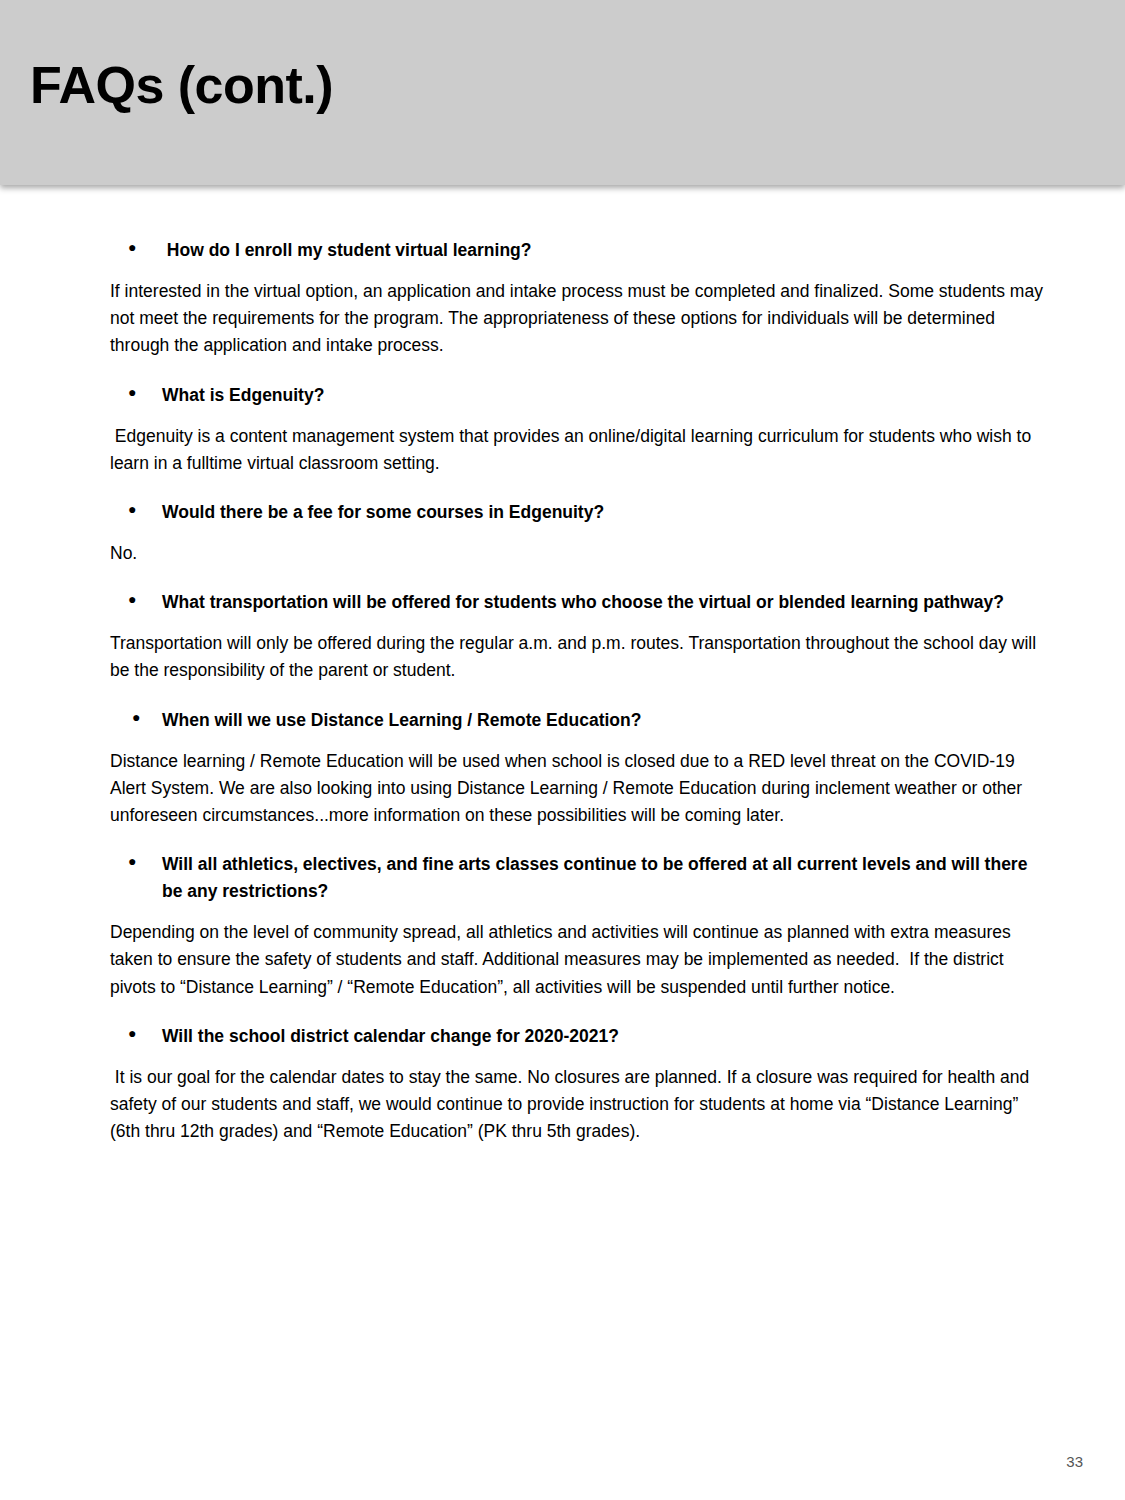FAQs (cont.)
How do I enroll my student virtual learning?
If interested in the virtual option, an application and intake process must be completed and finalized. Some students may not meet the requirements for the program. The appropriateness of these options for individuals will be determined through the application and intake process.
What is Edgenuity?
Edgenuity is a content management system that provides an online/digital learning curriculum for students who wish to learn in a fulltime virtual classroom setting.
Would there be a fee for some courses in Edgenuity?
No.
What transportation will be offered for students who choose the virtual or blended learning pathway?
Transportation will only be offered during the regular a.m. and p.m. routes. Transportation throughout the school day will be the responsibility of the parent or student.
When will we use Distance Learning / Remote Education?
Distance learning / Remote Education will be used when school is closed due to a RED level threat on the COVID-19 Alert System. We are also looking into using Distance Learning / Remote Education during inclement weather or other unforeseen circumstances...more information on these possibilities will be coming later.
Will all athletics, electives, and fine arts classes continue to be offered at all current levels and will there be any restrictions?
Depending on the level of community spread, all athletics and activities will continue as planned with extra measures taken to ensure the safety of students and staff. Additional measures may be implemented as needed. If the district pivots to “Distance Learning” / “Remote Education”, all activities will be suspended until further notice.
Will the school district calendar change for 2020-2021?
It is our goal for the calendar dates to stay the same. No closures are planned. If a closure was required for health and safety of our students and staff, we would continue to provide instruction for students at home via “Distance Learning” (6th thru 12th grades) and “Remote Education” (PK thru 5th grades).
33